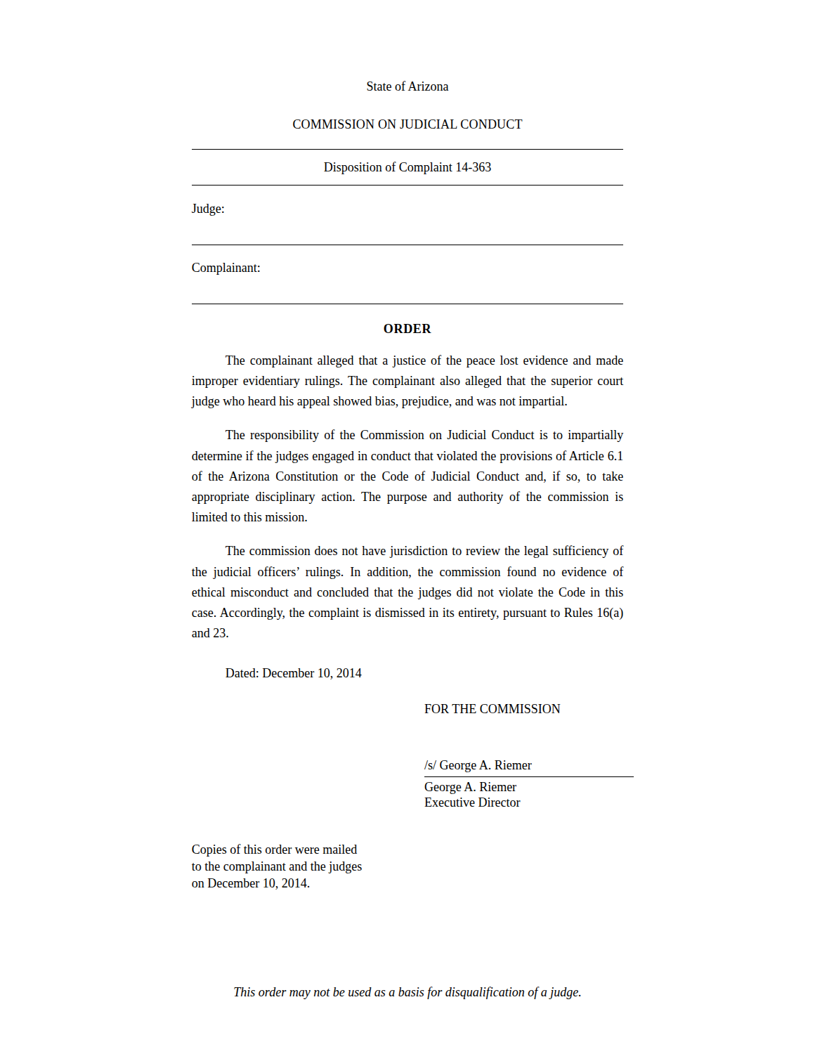State of Arizona
COMMISSION ON JUDICIAL CONDUCT
Disposition of Complaint 14-363
Judge:
Complainant:
ORDER
The complainant alleged that a justice of the peace lost evidence and made improper evidentiary rulings. The complainant also alleged that the superior court judge who heard his appeal showed bias, prejudice, and was not impartial.
The responsibility of the Commission on Judicial Conduct is to impartially determine if the judges engaged in conduct that violated the provisions of Article 6.1 of the Arizona Constitution or the Code of Judicial Conduct and, if so, to take appropriate disciplinary action. The purpose and authority of the commission is limited to this mission.
The commission does not have jurisdiction to review the legal sufficiency of the judicial officers’ rulings. In addition, the commission found no evidence of ethical misconduct and concluded that the judges did not violate the Code in this case. Accordingly, the complaint is dismissed in its entirety, pursuant to Rules 16(a) and 23.
Dated: December 10, 2014
FOR THE COMMISSION
/s/ George A. Riemer
George A. Riemer
Executive Director
Copies of this order were mailed
to the complainant and the judges
on December 10, 2014.
This order may not be used as a basis for disqualification of a judge.